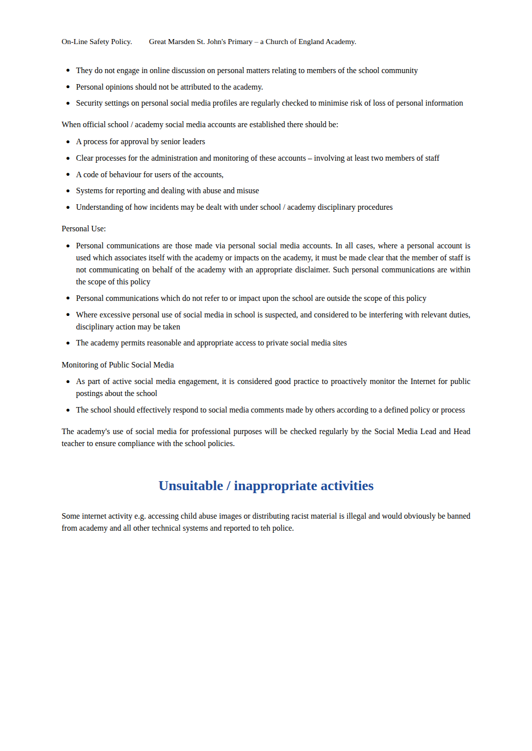On-Line Safety Policy. Great Marsden St. John's Primary – a Church of England Academy.
They do not engage in online discussion on personal matters relating to members of the school community
Personal opinions should not be attributed to the academy.
Security settings on personal social media profiles are regularly checked to minimise risk of loss of personal information
When official school / academy social media accounts are established there should be:
A process for approval by senior leaders
Clear processes for the administration and monitoring of these accounts – involving at least two members of staff
A code of behaviour for users of the accounts,
Systems for reporting and dealing with abuse and misuse
Understanding of how incidents may be dealt with under school / academy disciplinary procedures
Personal Use:
Personal communications are those made via personal social media accounts. In all cases, where a personal account is used which associates itself with the academy or impacts on the academy, it must be made clear that the member of staff is not communicating on behalf of the academy with an appropriate disclaimer. Such personal communications are within the scope of this policy
Personal communications which do not refer to or impact upon the school are outside the scope of this policy
Where excessive personal use of social media in school is suspected, and considered to be interfering with relevant duties, disciplinary action may be taken
The academy permits reasonable and appropriate access to private social media sites
Monitoring of Public Social Media
As part of active social media engagement, it is considered good practice to proactively monitor the Internet for public postings about the school
The school should effectively respond to social media comments made by others according to a defined policy or process
The academy's use of social media for professional purposes will be checked regularly by the Social Media Lead and Head teacher to ensure compliance with the school policies.
Unsuitable / inappropriate activities
Some internet activity e.g. accessing child abuse images or distributing racist material is illegal and would obviously be banned from academy and all other technical systems and reported to teh police.